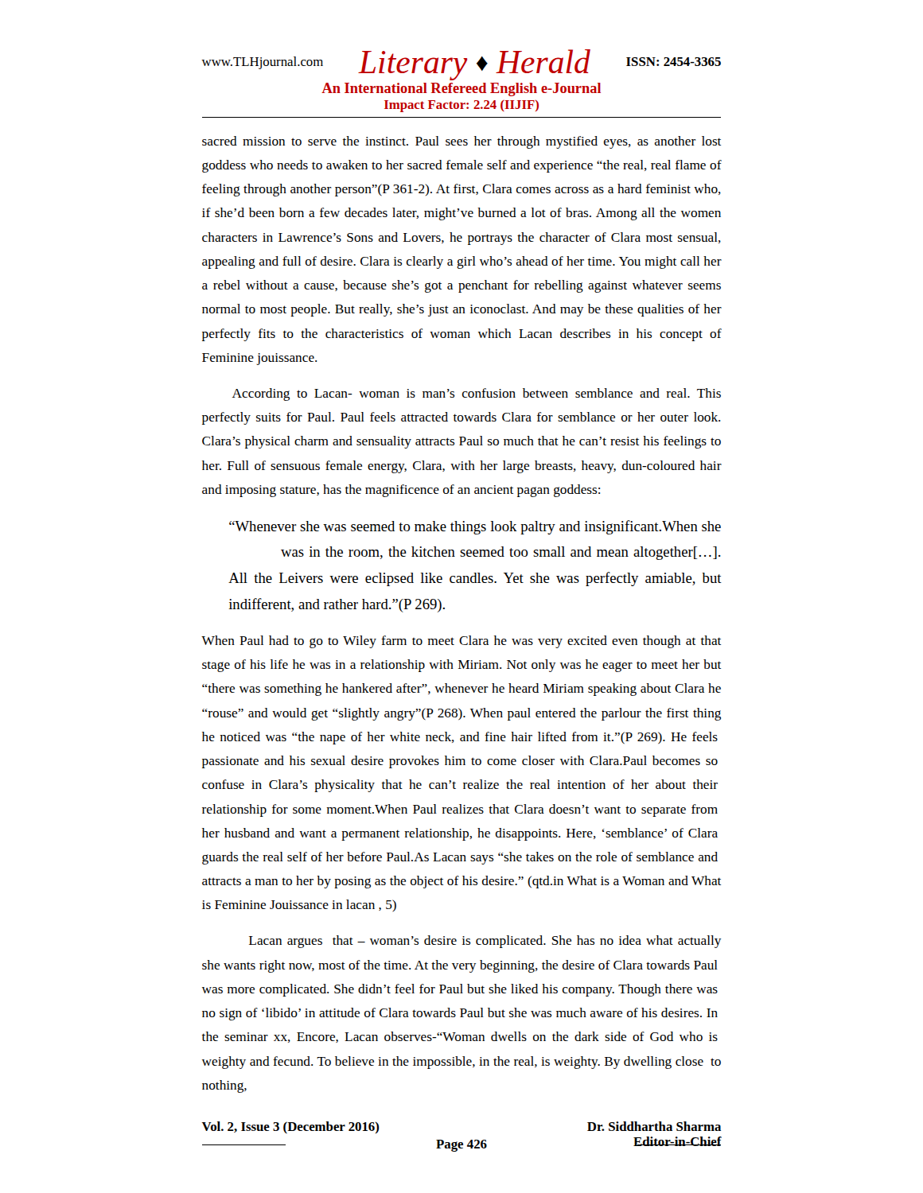www.TLHjournal.com
Literary ♦ Herald
ISSN: 2454-3365
An International Refereed English e-Journal
Impact Factor: 2.24 (IIJIF)
sacred mission to serve the instinct. Paul sees her through mystified eyes, as another lost goddess who needs to awaken to her sacred female self and experience “the real, real flame of feeling through another person”(P 361-2). At first, Clara comes across as a hard feminist who, if she’d been born a few decades later, might’ve burned a lot of bras. Among all the women characters in Lawrence’s Sons and Lovers, he portrays the character of Clara most sensual, appealing and full of desire. Clara is clearly a girl who’s ahead of her time. You might call her a rebel without a cause, because she’s got a penchant for rebelling against whatever seems normal to most people. But really, she’s just an iconoclast. And may be these qualities of her perfectly fits to the characteristics of woman which Lacan describes in his concept of Feminine jouissance.
According to Lacan- woman is man’s confusion between semblance and real. This perfectly suits for Paul. Paul feels attracted towards Clara for semblance or her outer look. Clara’s physical charm and sensuality attracts Paul so much that he can’t resist his feelings to her. Full of sensuous female energy, Clara, with her large breasts, heavy, dun-coloured hair and imposing stature, has the magnificence of an ancient pagan goddess:
“Whenever she was seemed to make things look paltry and insignificant.When she was in the room, the kitchen seemed too small and mean altogether[…]. All the Leivers were eclipsed like candles. Yet she was perfectly amiable, but indifferent, and rather hard.”(P 269).
When Paul had to go to Wiley farm to meet Clara he was very excited even though at that stage of his life he was in a relationship with Miriam. Not only was he eager to meet her but “there was something he hankered after”, whenever he heard Miriam speaking about Clara he “rouse” and would get “slightly angry”(P 268). When paul entered the parlour the first thing he noticed was “the nape of her white neck, and fine hair lifted from it.”(P 269). He feels passionate and his sexual desire provokes him to come closer with Clara.Paul becomes so confuse in Clara’s physicality that he can’t realize the real intention of her about their relationship for some moment.When Paul realizes that Clara doesn’t want to separate from her husband and want a permanent relationship, he disappoints. Here, ‘semblance’ of Clara guards the real self of her before Paul.As Lacan says “she takes on the role of semblance and attracts a man to her by posing as the object of his desire.” (qtd.in What is a Woman and What is Feminine Jouissance in lacan , 5)
Lacan argues that – woman’s desire is complicated. She has no idea what actually she wants right now, most of the time. At the very beginning, the desire of Clara towards Paul was more complicated. She didn’t feel for Paul but she liked his company. Though there was no sign of ‘libido’ in attitude of Clara towards Paul but she was much aware of his desires. In the seminar xx, Encore, Lacan observes-“Woman dwells on the dark side of God who is weighty and fecund. To believe in the impossible, in the real, is weighty. By dwelling close to nothing,
Vol. 2, Issue 3 (December 2016)
Dr. Siddhartha Sharma
Page 426
Vol. 2, Issue 3 (December 2016)
Editor-in-Chief